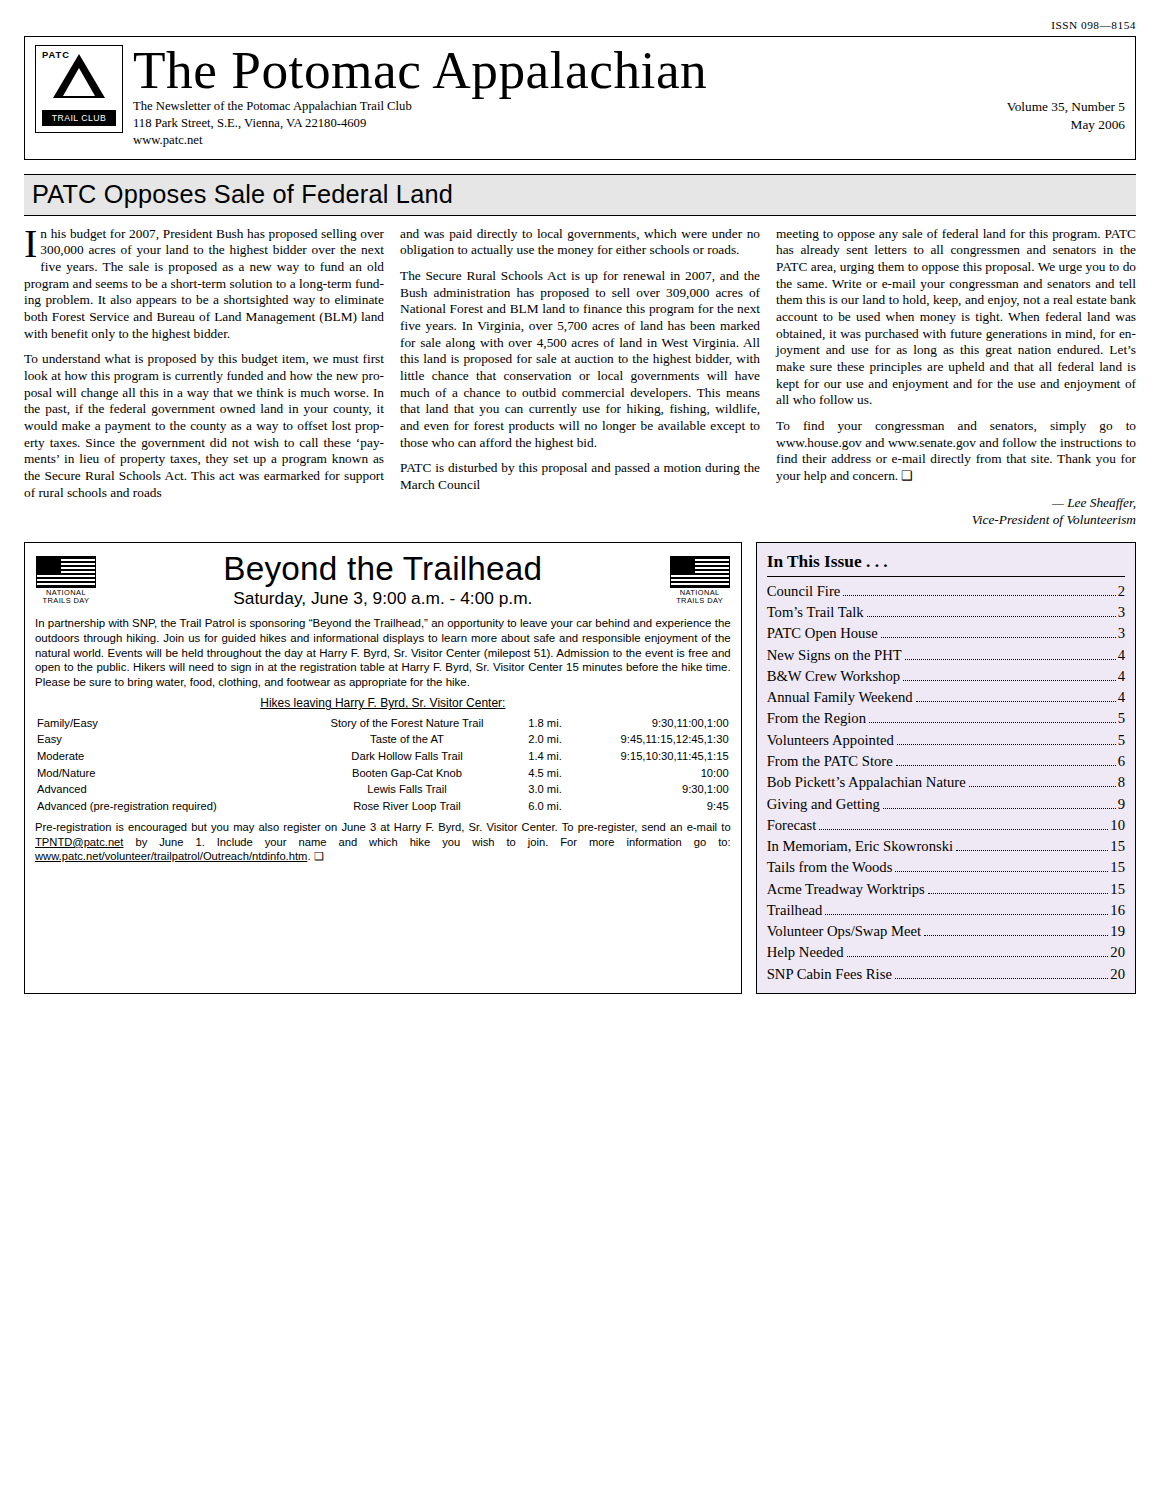ISSN 098—8154
PATC
TRAIL CLUB
The Potomac Appalachian
The Newsletter of the Potomac Appalachian Trail Club
118 Park Street, S.E., Vienna, VA 22180-4609
www.patc.net
Volume 35, Number 5
May 2006
PATC Opposes Sale of Federal Land
In his budget for 2007, President Bush has proposed selling over 300,000 acres of your land to the highest bidder over the next five years. The sale is proposed as a new way to fund an old program and seems to be a short-term solution to a long-term funding problem. It also appears to be a shortsighted way to eliminate both Forest Service and Bureau of Land Management (BLM) land with benefit only to the highest bidder.
To understand what is proposed by this budget item, we must first look at how this program is currently funded and how the new proposal will change all this in a way that we think is much worse. In the past, if the federal government owned land in your county, it would make a payment to the county as a way to offset lost property taxes. Since the government did not wish to call these ‘payments’ in lieu of property taxes, they set up a program known as the Secure Rural Schools Act. This act was earmarked for support of rural schools and roads
and was paid directly to local governments, which were under no obligation to actually use the money for either schools or roads.
The Secure Rural Schools Act is up for renewal in 2007, and the Bush administration has proposed to sell over 309,000 acres of National Forest and BLM land to finance this program for the next five years. In Virginia, over 5,700 acres of land has been marked for sale along with over 4,500 acres of land in West Virginia. All this land is proposed for sale at auction to the highest bidder, with little chance that conservation or local governments will have much of a chance to outbid commercial developers. This means that land that you can currently use for hiking, fishing, wildlife, and even for forest products will no longer be available except to those who can afford the highest bid.
PATC is disturbed by this proposal and passed a motion during the March Council
meeting to oppose any sale of federal land for this program. PATC has already sent letters to all congressmen and senators in the PATC area, urging them to oppose this proposal. We urge you to do the same. Write or e-mail your congressman and senators and tell them this is our land to hold, keep, and enjoy, not a real estate bank account to be used when money is tight. When federal land was obtained, it was purchased with future generations in mind, for enjoyment and use for as long as this great nation endured. Let’s make sure these principles are upheld and that all federal land is kept for our use and enjoyment and for the use and enjoyment of all who follow us.
To find your congressman and senators, simply go to www.house.gov and www.senate.gov and follow the instructions to find their address or e-mail directly from that site. Thank you for your help and concern. ❑
— Lee Sheaffer,
Vice-President of Volunteerism
NATIONAL
TRAILS DAY
Beyond the Trailhead
Saturday, June 3, 9:00 a.m. - 4:00 p.m.
NATIONAL
TRAILS DAY
In partnership with SNP, the Trail Patrol is sponsoring “Beyond the Trailhead,” an opportunity to leave your car behind and experience the outdoors through hiking. Join us for guided hikes and informational displays to learn more about safe and responsible enjoyment of the natural world. Events will be held throughout the day at Harry F. Byrd, Sr. Visitor Center (milepost 51). Admission to the event is free and open to the public. Hikers will need to sign in at the registration table at Harry F. Byrd, Sr. Visitor Center 15 minutes before the hike time. Please be sure to bring water, food, clothing, and footwear as appropriate for the hike.
Hikes leaving Harry F. Byrd, Sr. Visitor Center:
| Family/Easy | Story of the Forest Nature Trail | 1.8 mi. | 9:30,11:00,1:00 |
| Easy | Taste of the AT | 2.0 mi. | 9:45,11:15,12:45,1:30 |
| Moderate | Dark Hollow Falls Trail | 1.4 mi. | 9:15,10:30,11:45,1:15 |
| Mod/Nature | Booten Gap-Cat Knob | 4.5 mi. | 10:00 |
| Advanced | Lewis Falls Trail | 3.0 mi. | 9:30,1:00 |
| Advanced (pre-registration required) | Rose River Loop Trail | 6.0 mi. | 9:45 |
Pre-registration is encouraged but you may also register on June 3 at Harry F. Byrd, Sr. Visitor Center. To pre-register, send an e-mail to TPNTD@patc.net by June 1. Include your name and which hike you wish to join. For more information go to: www.patc.net/volunteer/trailpatrol/Outreach/ntdinfo.htm. ❑
In This Issue . . .
Council Fire 2
Tom’s Trail Talk 3
PATC Open House 3
New Signs on the PHT 4
B&W Crew Workshop 4
Annual Family Weekend 4
From the Region 5
Volunteers Appointed 5
From the PATC Store 6
Bob Pickett’s Appalachian Nature 8
Giving and Getting 9
Forecast 10
In Memoriam, Eric Skowronski 15
Tails from the Woods 15
Acme Treadway Worktrips 15
Trailhead 16
Volunteer Ops/Swap Meet 19
Help Needed 20
SNP Cabin Fees Rise 20